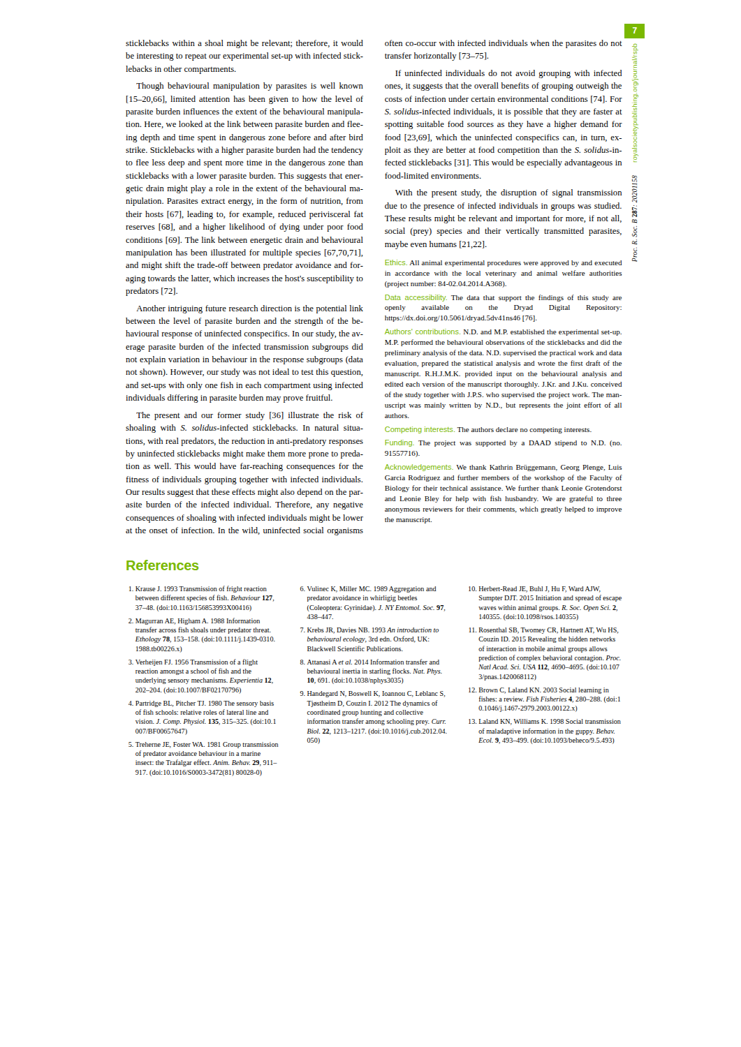7
royalsocietypublishing.org/journal/rspb
Proc. R. Soc. B 287: 20201158
sticklebacks within a shoal might be relevant; therefore, it would be interesting to repeat our experimental set-up with infected sticklebacks in other compartments.
Though behavioural manipulation by parasites is well known [15–20,66], limited attention has been given to how the level of parasite burden influences the extent of the behavioural manipulation. Here, we looked at the link between parasite burden and fleeing depth and time spent in dangerous zone before and after bird strike. Sticklebacks with a higher parasite burden had the tendency to flee less deep and spent more time in the dangerous zone than sticklebacks with a lower parasite burden. This suggests that energetic drain might play a role in the extent of the behavioural manipulation. Parasites extract energy, in the form of nutrition, from their hosts [67], leading to, for example, reduced perivisceral fat reserves [68], and a higher likelihood of dying under poor food conditions [69]. The link between energetic drain and behavioural manipulation has been illustrated for multiple species [67,70,71], and might shift the trade-off between predator avoidance and foraging towards the latter, which increases the host's susceptibility to predators [72].
Another intriguing future research direction is the potential link between the level of parasite burden and the strength of the behavioural response of uninfected conspecifics. In our study, the average parasite burden of the infected transmission subgroups did not explain variation in behaviour in the response subgroups (data not shown). However, our study was not ideal to test this question, and set-ups with only one fish in each compartment using infected individuals differing in parasite burden may prove fruitful.
The present and our former study [36] illustrate the risk of shoaling with S. solidus-infected sticklebacks. In natural situations, with real predators, the reduction in anti-predatory responses by uninfected sticklebacks might make them more prone to predation as well. This would have far-reaching consequences for the fitness of individuals grouping together with infected individuals. Our results suggest that these effects might also depend on the parasite burden of the infected individual. Therefore, any negative consequences of shoaling with infected individuals might be lower at the onset of infection. In the wild, uninfected social organisms often co-occur with infected individuals when the parasites do not transfer horizontally [73–75].
If uninfected individuals do not avoid grouping with infected ones, it suggests that the overall benefits of grouping outweigh the costs of infection under certain environmental conditions [74]. For S. solidus-infected individuals, it is possible that they are faster at spotting suitable food sources as they have a higher demand for food [23,69], which the uninfected conspecifics can, in turn, exploit as they are better at food competition than the S. solidus-infected sticklebacks [31]. This would be especially advantageous in food-limited environments.
With the present study, the disruption of signal transmission due to the presence of infected individuals in groups was studied. These results might be relevant and important for more, if not all, social (prey) species and their vertically transmitted parasites, maybe even humans [21,22].
Ethics. All animal experimental procedures were approved by and executed in accordance with the local veterinary and animal welfare authorities (project number: 84-02.04.2014.A368).
Data accessibility. The data that support the findings of this study are openly available on the Dryad Digital Repository: https://dx.doi.org/10.5061/dryad.5dv41ns46 [76].
Authors' contributions. N.D. and M.P. established the experimental set-up. M.P. performed the behavioural observations of the sticklebacks and did the preliminary analysis of the data. N.D. supervised the practical work and data evaluation, prepared the statistical analysis and wrote the first draft of the manuscript. R.H.J.M.K. provided input on the behavioural analysis and edited each version of the manuscript thoroughly. J.Kr. and J.Ku. conceived of the study together with J.P.S. who supervised the project work. The manuscript was mainly written by N.D., but represents the joint effort of all authors.
Competing interests. The authors declare no competing interests.
Funding. The project was supported by a DAAD stipend to N.D. (no. 91557716).
Acknowledgements. We thank Kathrin Brüggemann, Georg Plenge, Luis Garcia Rodriguez and further members of the workshop of the Faculty of Biology for their technical assistance. We further thank Leonie Grotendorst and Leonie Bley for help with fish husbandry. We are grateful to three anonymous reviewers for their comments, which greatly helped to improve the manuscript.
References
Krause J. 1993 Transmission of fright reaction between different species of fish. Behaviour 127, 37–48. (doi:10.1163/156853993X00416)
Magurran AE, Higham A. 1988 Information transfer across fish shoals under predator threat. Ethology 78, 153–158. (doi:10.1111/j.1439-0310.1988.tb00226.x)
Verheijen FJ. 1956 Transmission of a flight reaction amongst a school of fish and the underlying sensory mechanisms. Experientia 12, 202–204. (doi:10.1007/BF02170796)
Partridge BL, Pitcher TJ. 1980 The sensory basis of fish schools: relative roles of lateral line and vision. J. Comp. Physiol. 135, 315–325. (doi:10.1007/BF00657647)
Treherne JE, Foster WA. 1981 Group transmission of predator avoidance behaviour in a marine insect: the Trafalgar effect. Anim. Behav. 29, 911–917. (doi:10.1016/S0003-3472(81) 80028-0)
Vulinec K, Miller MC. 1989 Aggregation and predator avoidance in whirligig beetles (Coleoptera: Gyrinidae). J. NY Entomol. Soc. 97, 438–447.
Krebs JR, Davies NB. 1993 An introduction to behavioural ecology, 3rd edn. Oxford, UK: Blackwell Scientific Publications.
Attanasi A et al. 2014 Information transfer and behavioural inertia in starling flocks. Nat. Phys. 10, 691. (doi:10.1038/nphys3035)
Handegard N, Boswell K, Ioannou C, Leblanc S, Tjøstheim D, Couzin I. 2012 The dynamics of coordinated group hunting and collective information transfer among schooling prey. Curr. Biol. 22, 1213–1217. (doi:10.1016/j.cub.2012.04.050)
Herbert-Read JE, Buhl J, Hu F, Ward AJW, Sumpter DJT. 2015 Initiation and spread of escape waves within animal groups. R. Soc. Open Sci. 2, 140355. (doi:10.1098/rsos.140355)
Rosenthal SB, Twomey CR, Hartnett AT, Wu HS, Couzin ID. 2015 Revealing the hidden networks of interaction in mobile animal groups allows prediction of complex behavioral contagion. Proc. Natl Acad. Sci. USA 112, 4690–4695. (doi:10.1073/pnas.1420068112)
Brown C, Laland KN. 2003 Social learning in fishes: a review. Fish Fisheries 4, 280–288. (doi:10.1046/j.1467-2979.2003.00122.x)
Laland KN, Williams K. 1998 Social transmission of maladaptive information in the guppy. Behav. Ecol. 9, 493–499. (doi:10.1093/beheco/9.5.493)